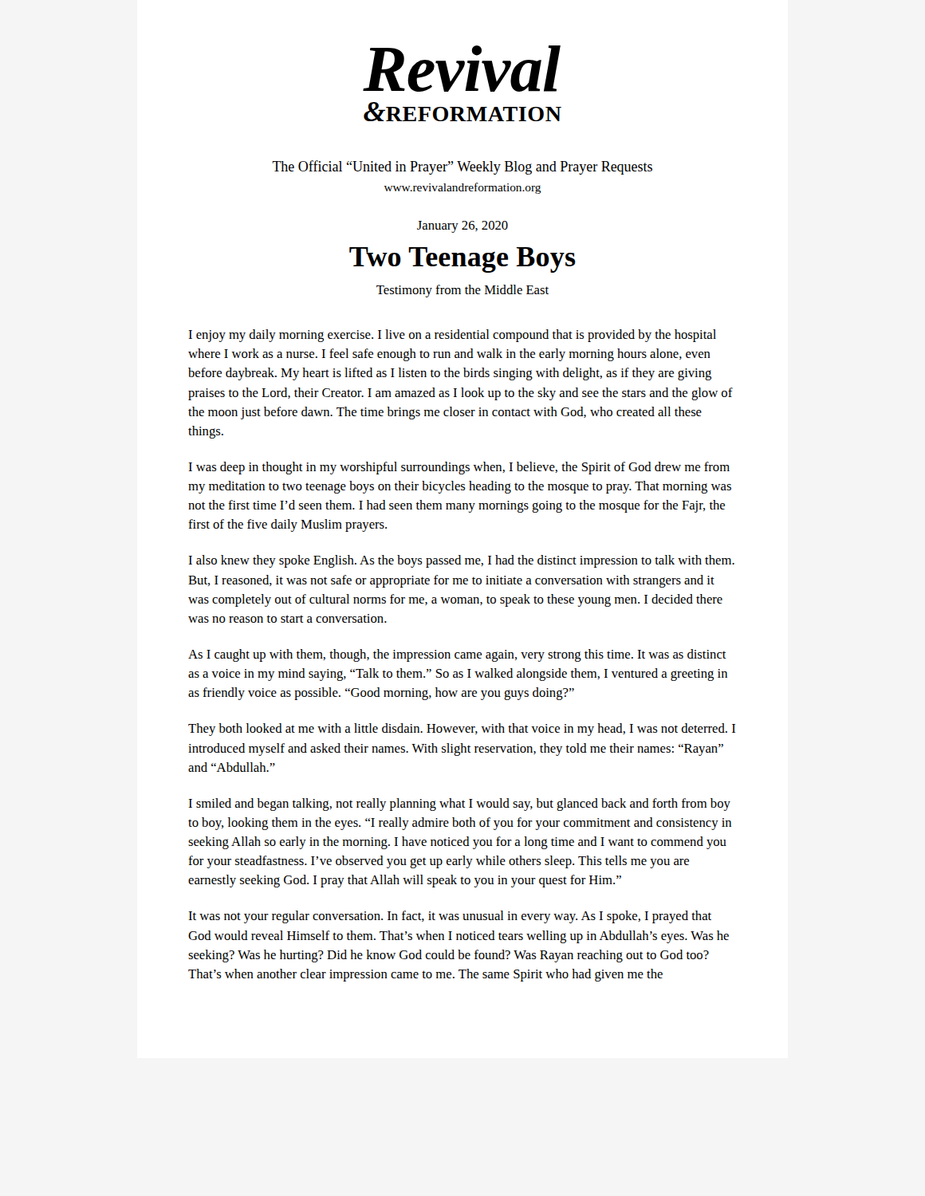Revival
&REFORMATION
The Official “United in Prayer” Weekly Blog and Prayer Requests
www.revivalandreformation.org
January 26, 2020
Two Teenage Boys
Testimony from the Middle East
I enjoy my daily morning exercise. I live on a residential compound that is provided by the hospital where I work as a nurse. I feel safe enough to run and walk in the early morning hours alone, even before daybreak. My heart is lifted as I listen to the birds singing with delight, as if they are giving praises to the Lord, their Creator. I am amazed as I look up to the sky and see the stars and the glow of the moon just before dawn. The time brings me closer in contact with God, who created all these things.
I was deep in thought in my worshipful surroundings when, I believe, the Spirit of God drew me from my meditation to two teenage boys on their bicycles heading to the mosque to pray. That morning was not the first time I’d seen them. I had seen them many mornings going to the mosque for the Fajr, the first of the five daily Muslim prayers.
I also knew they spoke English. As the boys passed me, I had the distinct impression to talk with them. But, I reasoned, it was not safe or appropriate for me to initiate a conversation with strangers and it was completely out of cultural norms for me, a woman, to speak to these young men. I decided there was no reason to start a conversation.
As I caught up with them, though, the impression came again, very strong this time. It was as distinct as a voice in my mind saying, “Talk to them.” So as I walked alongside them, I ventured a greeting in as friendly voice as possible. “Good morning, how are you guys doing?”
They both looked at me with a little disdain. However, with that voice in my head, I was not deterred. I introduced myself and asked their names. With slight reservation, they told me their names: “Rayan” and “Abdullah.”
I smiled and began talking, not really planning what I would say, but glanced back and forth from boy to boy, looking them in the eyes. “I really admire both of you for your commitment and consistency in seeking Allah so early in the morning. I have noticed you for a long time and I want to commend you for your steadfastness. I’ve observed you get up early while others sleep. This tells me you are earnestly seeking God. I pray that Allah will speak to you in your quest for Him.”
It was not your regular conversation. In fact, it was unusual in every way. As I spoke, I prayed that God would reveal Himself to them. That’s when I noticed tears welling up in Abdullah’s eyes. Was he seeking? Was he hurting? Did he know God could be found? Was Rayan reaching out to God too? That’s when another clear impression came to me. The same Spirit who had given me the